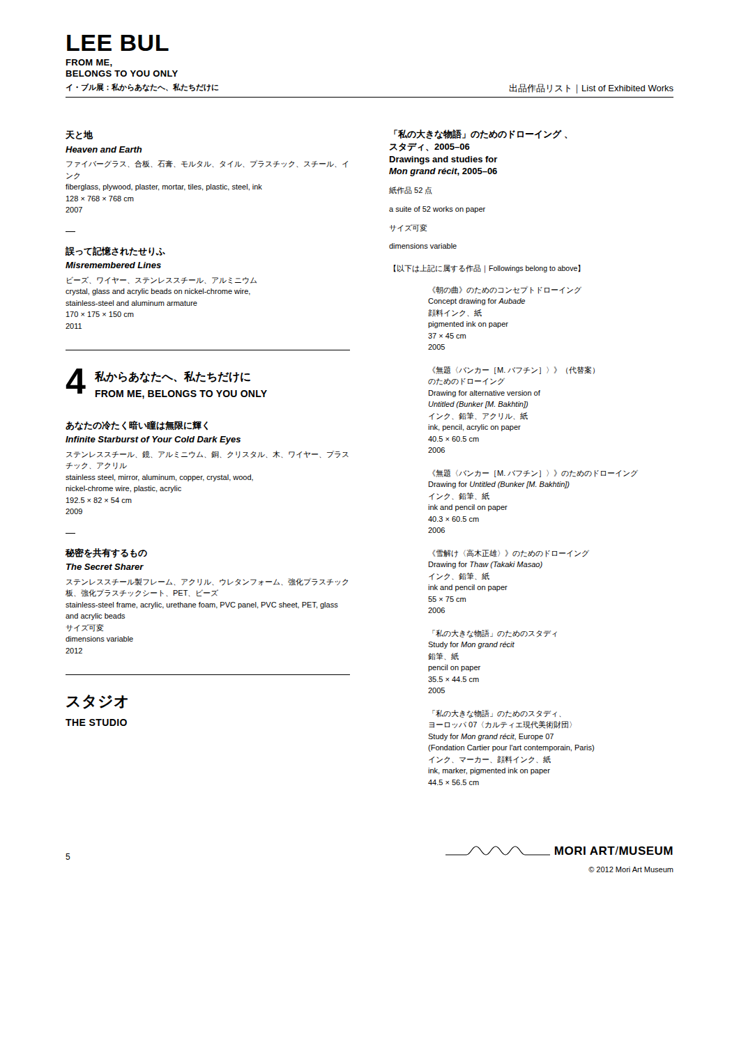LEE BUL
FROM ME,
BELONGS TO YOU ONLY
イ・ブル展：私からあなたへ、私たちだけに
出品作品リスト｜List of Exhibited Works
天と地
Heaven and Earth
ファイバーグラス、合板、石膏、モルタル、タイル、プラスチック、スチール、インク
fiberglass, plywood, plaster, mortar, tiles, plastic, steel, ink
128 × 768 × 768 cm
2007
誤って記憶されたせりふ
Misremembered Lines
ビーズ、ワイヤー、ステンレススチール、アルミニウム
crystal, glass and acrylic beads on nickel-chrome wire,
stainless-steel and aluminum armature
170 × 175 × 150 cm
2011
4
私からあなたへ、私たちだけに
FROM ME, BELONGS TO YOU ONLY
あなたの冷たく暗い瞳は無限に輝く
Infinite Starburst of Your Cold Dark Eyes
ステンレススチール、鏡、アルミニウム、銅、クリスタル、木、ワイヤー、プラスチック、アクリル
stainless steel, mirror, aluminum, copper, crystal, wood,
nickel-chrome wire, plastic, acrylic
192.5 × 82 × 54 cm
2009
秘密を共有するもの
The Secret Sharer
ステンレススチール製フレーム、アクリル、ウレタンフォーム、強化プラスチック板、強化プラスチックシート、PET、ビーズ
stainless-steel frame, acrylic, urethane foam, PVC panel, PVC sheet, PET, glass and acrylic beads
サイズ可変
dimensions variable
2012
スタジオ
THE STUDIO
「私の大きな物語」のためのドローイング 、
スタディ、2005–06
Drawings and studies for
Mon grand récit, 2005–06
紙作品 52 点
a suite of 52 works on paper
サイズ可変
dimensions variable
【以下は上記に属する作品｜Followings belong to above】
《朝の曲》のためのコンセプトドローイング
Concept drawing for Aubade
顔料インク、紙
pigmented ink on paper
37 × 45 cm
2005
《無題〈バンカー［M. バフチン］〉》（代替案）
のためのドローイング
Drawing for alternative version of
Untitled (Bunker [M. Bakhtin])
インク、鉛筆、アクリル、紙
ink, pencil, acrylic on paper
40.5 × 60.5 cm
2006
《無題〈バンカー［M. バフチン］〉》のためのドローイング
Drawing for Untitled (Bunker [M. Bakhtin])
インク、鉛筆、紙
ink and pencil on paper
40.3 × 60.5 cm
2006
《雪解け〈高木正雄〉》のためのドローイング
Drawing for Thaw (Takaki Masao)
インク、鉛筆、紙
ink and pencil on paper
55 × 75 cm
2006
「私の大きな物語」のためのスタディ
Study for Mon grand récit
鉛筆、紙
pencil on paper
35.5 × 44.5 cm
2005
「私の大きな物語」のためのスタディ、
ヨーロッパ 07〈カルティエ現代美術財団〉
Study for Mon grand récit, Europe 07
(Fondation Cartier pour l'art contemporain, Paris)
インク、マーカー、顔料インク、紙
ink, marker, pigmented ink on paper
44.5 × 56.5 cm
5
MORI ART/MUSEUM
© 2012 Mori Art Museum